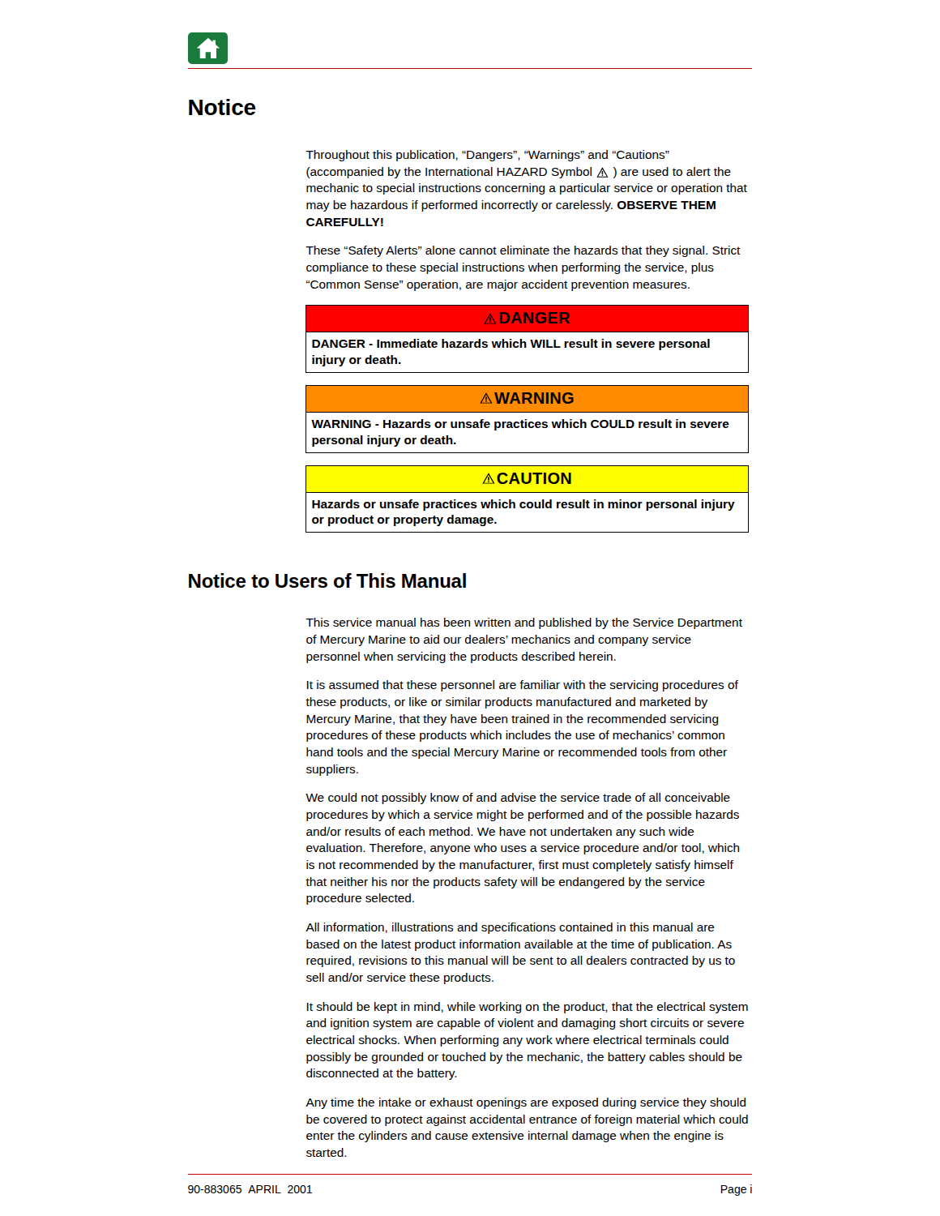Notice
Throughout this publication, “Dangers”, “Warnings” and “Cautions” (accompanied by the International HAZARD Symbol ) are used to alert the mechanic to special instructions concerning a particular service or operation that may be hazardous if performed incorrectly or carelessly. OBSERVE THEM CAREFULLY!
These “Safety Alerts” alone cannot eliminate the hazards that they signal. Strict compliance to these special instructions when performing the service, plus “Common Sense” operation, are major accident prevention measures.
DANGER
DANGER - Immediate hazards which WILL result in severe personal injury or death.
WARNING
WARNING - Hazards or unsafe practices which COULD result in severe personal injury or death.
CAUTION
Hazards or unsafe practices which could result in minor personal injury or product or property damage.
Notice to Users of This Manual
This service manual has been written and published by the Service Department of Mercury Marine to aid our dealers’ mechanics and company service personnel when servicing the products described herein.
It is assumed that these personnel are familiar with the servicing procedures of these products, or like or similar products manufactured and marketed by Mercury Marine, that they have been trained in the recommended servicing procedures of these products which includes the use of mechanics’ common hand tools and the special Mercury Marine or recommended tools from other suppliers.
We could not possibly know of and advise the service trade of all conceivable procedures by which a service might be performed and of the possible hazards and/or results of each method. We have not undertaken any such wide evaluation. Therefore, anyone who uses a service procedure and/or tool, which is not recommended by the manufacturer, first must completely satisfy himself that neither his nor the products safety will be endangered by the service procedure selected.
All information, illustrations and specifications contained in this manual are based on the latest product information available at the time of publication. As required, revisions to this manual will be sent to all dealers contracted by us to sell and/or service these products.
It should be kept in mind, while working on the product, that the electrical system and ignition system are capable of violent and damaging short circuits or severe electrical shocks. When performing any work where electrical terminals could possibly be grounded or touched by the mechanic, the battery cables should be disconnected at the battery.
Any time the intake or exhaust openings are exposed during service they should be covered to protect against accidental entrance of foreign material which could enter the cylinders and cause extensive internal damage when the engine is started.
90-883065 APRIL 2001 Page i